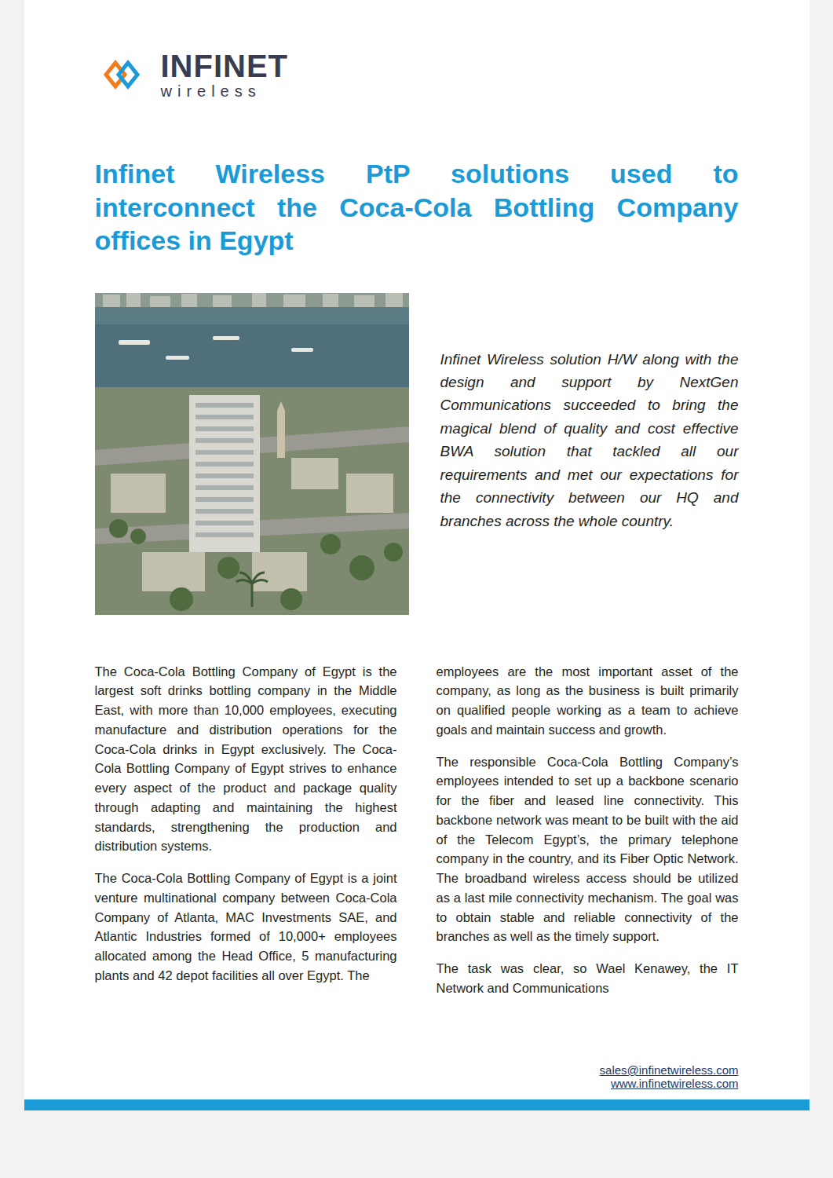INFINET wireless
Infinet Wireless PtP solutions used to interconnect the Coca-Cola Bottling Company offices in Egypt
Infinet Wireless solution H/W along with the design and support by NextGen Communications succeeded to bring the magical blend of quality and cost effective BWA solution that tackled all our requirements and met our expectations for the connectivity between our HQ and branches across the whole country.
The Coca-Cola Bottling Company of Egypt is the largest soft drinks bottling company in the Middle East, with more than 10,000 employees, executing manufacture and distribution operations for the Coca-Cola drinks in Egypt exclusively. The Coca-Cola Bottling Company of Egypt strives to enhance every aspect of the product and package quality through adapting and maintaining the highest standards, strengthening the production and distribution systems.
The Coca-Cola Bottling Company of Egypt is a joint venture multinational company between Coca-Cola Company of Atlanta, MAC Investments SAE, and Atlantic Industries formed of 10,000+ employees allocated among the Head Office, 5 manufacturing plants and 42 depot facilities all over Egypt. The
employees are the most important asset of the company, as long as the business is built primarily on qualified people working as a team to achieve goals and maintain success and growth.
The responsible Coca-Cola Bottling Company’s employees intended to set up a backbone scenario for the fiber and leased line connectivity. This backbone network was meant to be built with the aid of the Telecom Egypt’s, the primary telephone company in the country, and its Fiber Optic Network. The broadband wireless access should be utilized as a last mile connectivity mechanism. The goal was to obtain stable and reliable connectivity of the branches as well as the timely support.
The task was clear, so Wael Kenawey, the IT Network and Communications
sales@infinetwireless.com www.infinetwireless.com